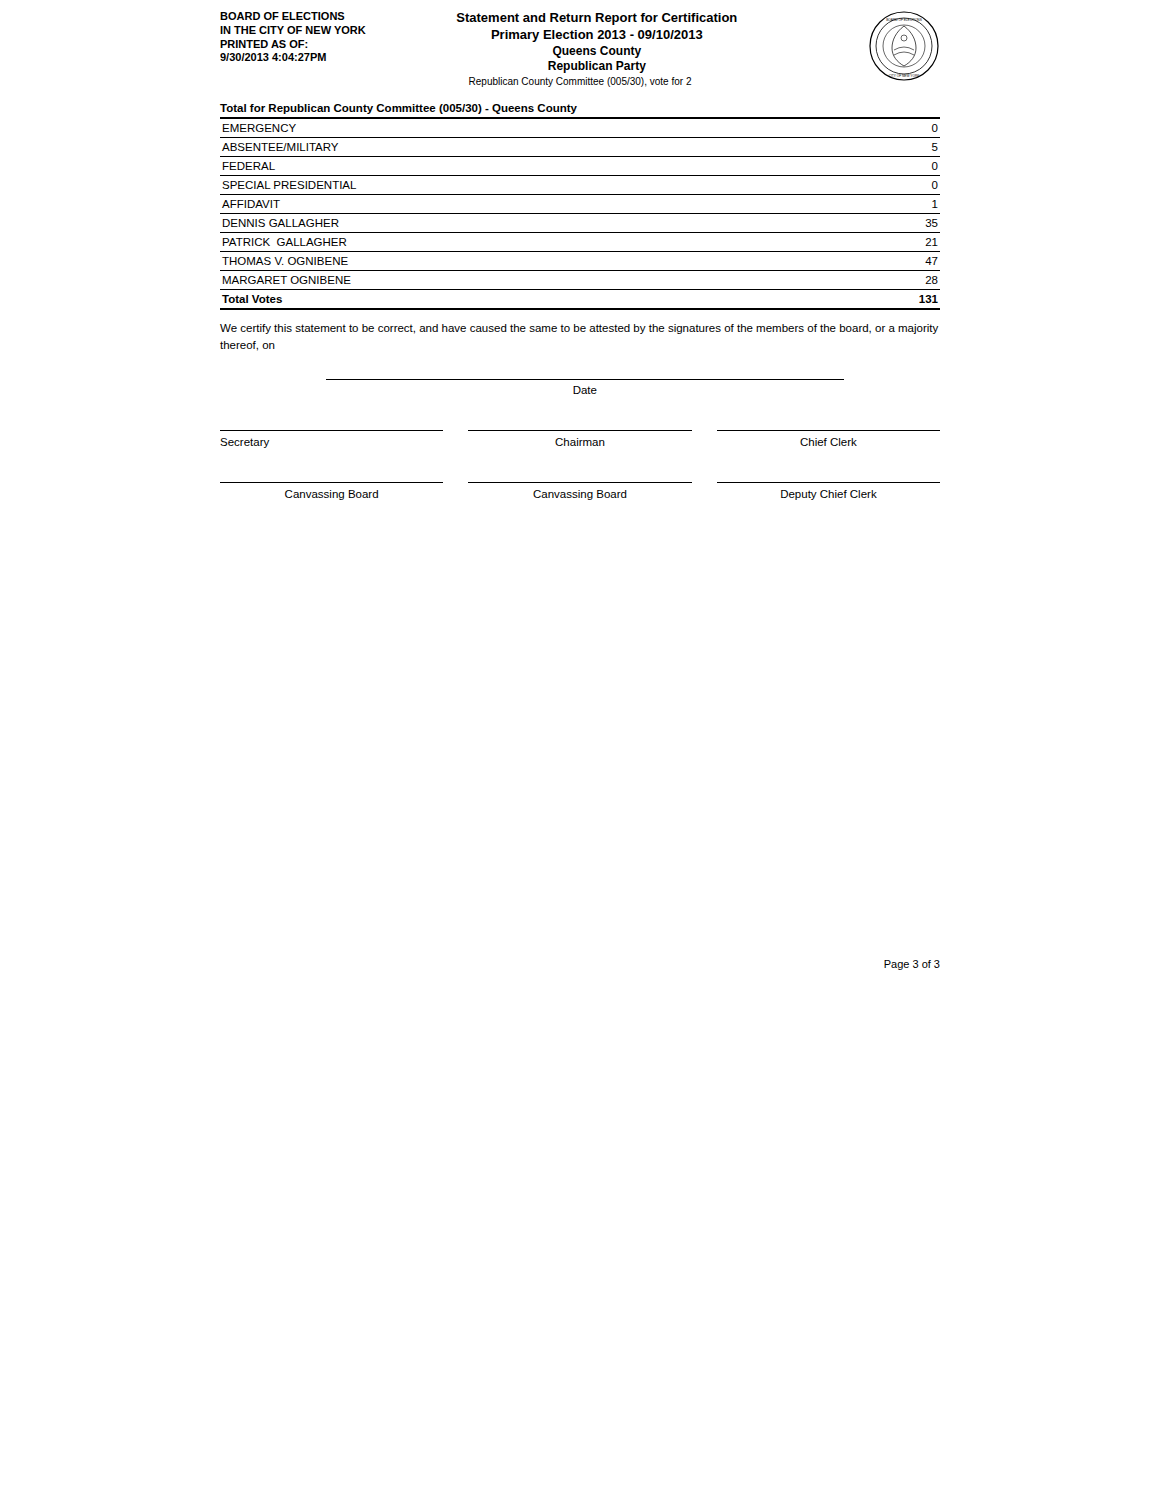BOARD OF ELECTIONS
IN THE CITY OF NEW YORK
PRINTED AS OF:
9/30/2013 4:04:27PM
BOARD OF ELECTIONS CITY OF NEW YORK
Statement and Return Report for Certification
Primary Election 2013 - 09/10/2013
Queens County
Republican Party
Republican County Committee (005/30), vote for 2
Total for Republican County Committee (005/30) - Queens County
| EMERGENCY | 0 |
| ABSENTEE/MILITARY | 5 |
| FEDERAL | 0 |
| SPECIAL PRESIDENTIAL | 0 |
| AFFIDAVIT | 1 |
| DENNIS GALLAGHER | 35 |
| PATRICK GALLAGHER | 21 |
| THOMAS V. OGNIBENE | 47 |
| MARGARET OGNIBENE | 28 |
| Total Votes | 131 |
We certify this statement to be correct, and have caused the same to be attested by the signatures of the members of the board, or a majority thereof, on
Date
Secretary
Chairman
Chief Clerk
Canvassing Board
Canvassing Board
Deputy Chief Clerk
Page 3 of 3